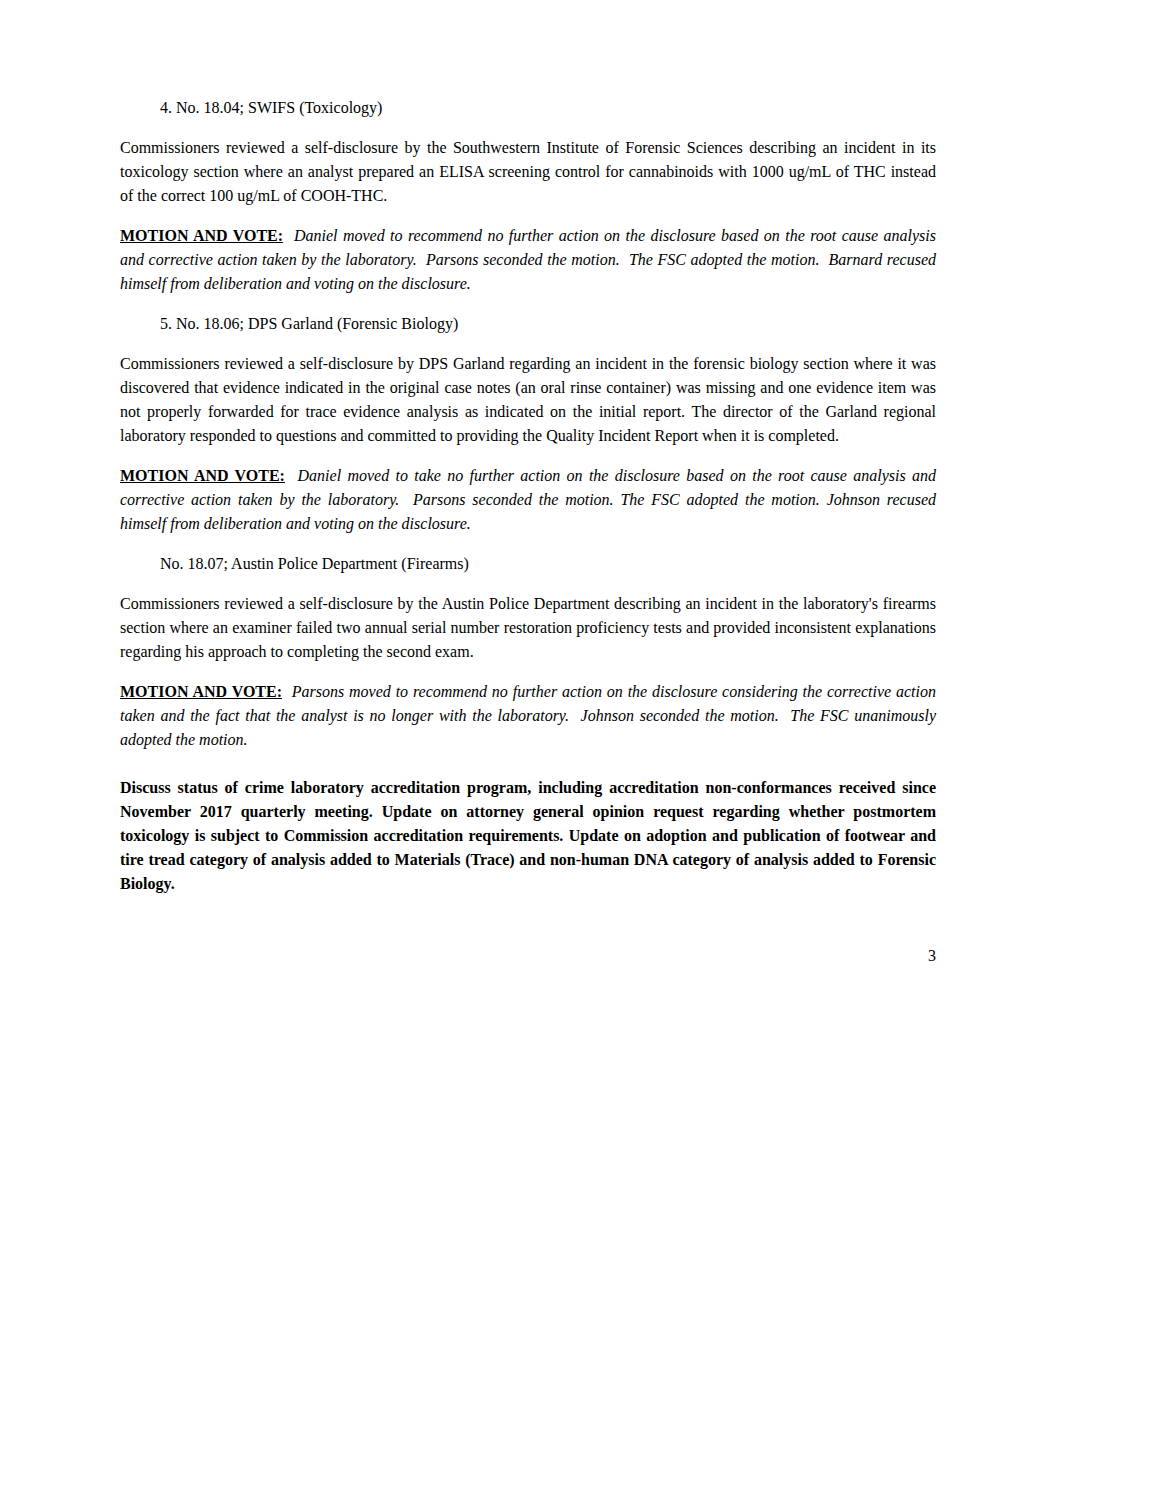No. 18.04; SWIFS (Toxicology)
Commissioners reviewed a self-disclosure by the Southwestern Institute of Forensic Sciences describing an incident in its toxicology section where an analyst prepared an ELISA screening control for cannabinoids with 1000 ug/mL of THC instead of the correct 100 ug/mL of COOH-THC.
MOTION AND VOTE: Daniel moved to recommend no further action on the disclosure based on the root cause analysis and corrective action taken by the laboratory. Parsons seconded the motion. The FSC adopted the motion. Barnard recused himself from deliberation and voting on the disclosure.
No. 18.06; DPS Garland (Forensic Biology)
Commissioners reviewed a self-disclosure by DPS Garland regarding an incident in the forensic biology section where it was discovered that evidence indicated in the original case notes (an oral rinse container) was missing and one evidence item was not properly forwarded for trace evidence analysis as indicated on the initial report. The director of the Garland regional laboratory responded to questions and committed to providing the Quality Incident Report when it is completed.
MOTION AND VOTE: Daniel moved to take no further action on the disclosure based on the root cause analysis and corrective action taken by the laboratory. Parsons seconded the motion. The FSC adopted the motion. Johnson recused himself from deliberation and voting on the disclosure.
No. 18.07; Austin Police Department (Firearms)
Commissioners reviewed a self-disclosure by the Austin Police Department describing an incident in the laboratory's firearms section where an examiner failed two annual serial number restoration proficiency tests and provided inconsistent explanations regarding his approach to completing the second exam.
MOTION AND VOTE: Parsons moved to recommend no further action on the disclosure considering the corrective action taken and the fact that the analyst is no longer with the laboratory. Johnson seconded the motion. The FSC unanimously adopted the motion.
Discuss status of crime laboratory accreditation program, including accreditation non-conformances received since November 2017 quarterly meeting. Update on attorney general opinion request regarding whether postmortem toxicology is subject to Commission accreditation requirements. Update on adoption and publication of footwear and tire tread category of analysis added to Materials (Trace) and non-human DNA category of analysis added to Forensic Biology.
3